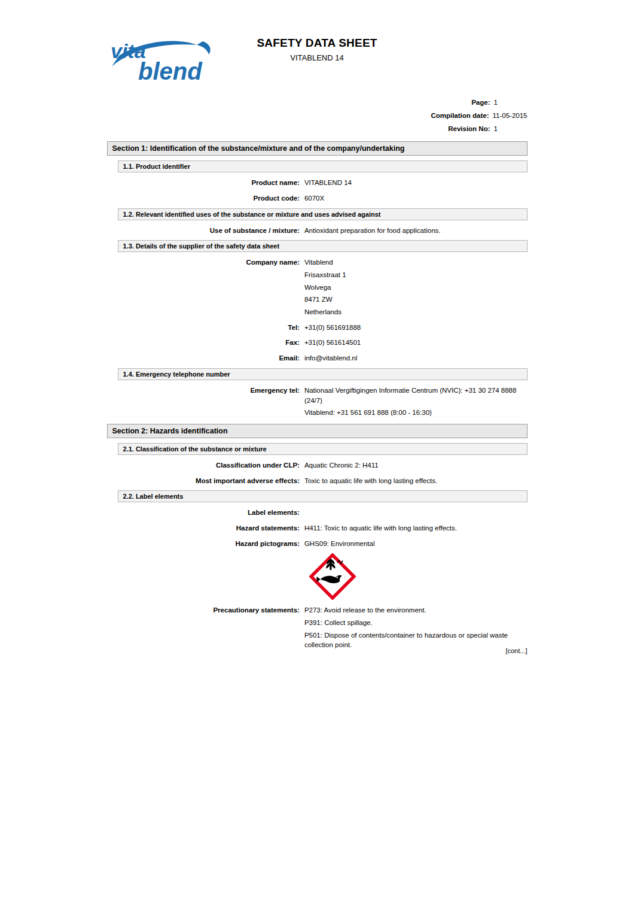vita blend
SAFETY DATA SHEET
VITABLEND 14
Page: 1
Compilation date: 11-05-2015
Revision No: 1
Section 1: Identification of the substance/mixture and of the company/undertaking
1.1. Product identifier
Product name:
VITABLEND 14
Product code:
6070X
1.2. Relevant identified uses of the substance or mixture and uses advised against
Use of substance / mixture:
Antioxidant preparation for food applications.
1.3. Details of the supplier of the safety data sheet
Company name:
Vitablend
Frisaxstraat 1
Wolvega
8471 ZW
Netherlands
Tel:
+31(0) 561691888
Fax:
+31(0) 561614501
Email:
info@vitablend.nl
1.4. Emergency telephone number
Emergency tel:
Nationaal Vergiftigingen Informatie Centrum (NVIC): +31 30 274 8888 (24/7)
Vitablend: +31 561 691 888 (8:00 - 16:30)
Section 2: Hazards identification
2.1. Classification of the substance or mixture
Classification under CLP:
Aquatic Chronic 2: H411
Most important adverse effects:
Toxic to aquatic life with long lasting effects.
2.2. Label elements
Label elements:
Hazard statements:
H411: Toxic to aquatic life with long lasting effects.
Hazard pictograms:
GHS09: Environmental
Precautionary statements:
P273: Avoid release to the environment.
P391: Collect spillage.
P501: Dispose of contents/container to hazardous or special waste collection point.
[cont...]